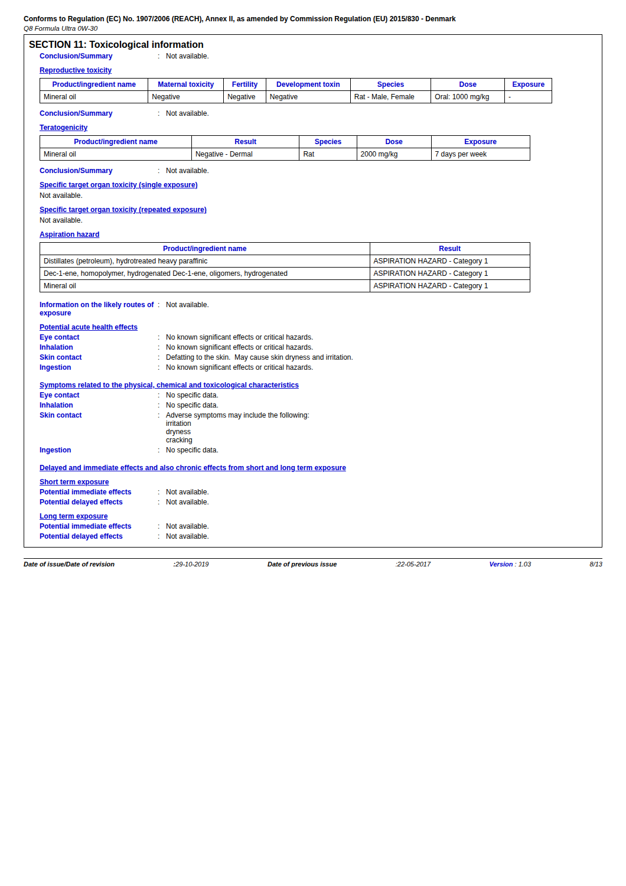Conforms to Regulation (EC) No. 1907/2006 (REACH), Annex II, as amended by Commission Regulation (EU) 2015/830 - Denmark
Q8 Formula Ultra 0W-30
SECTION 11: Toxicological information
Conclusion/Summary
:
Not available.
Reproductive toxicity
| Product/ingredient name | Maternal toxicity | Fertility | Development toxin | Species | Dose | Exposure |
| --- | --- | --- | --- | --- | --- | --- |
| Mineral oil | Negative | Negative | Negative | Rat - Male, Female | Oral: 1000 mg/kg | - |
Conclusion/Summary
:
Not available.
Teratogenicity
| Product/ingredient name | Result | Species | Dose | Exposure |
| --- | --- | --- | --- | --- |
| Mineral oil | Negative - Dermal | Rat | 2000 mg/kg | 7 days per week |
Conclusion/Summary
:
Not available.
Specific target organ toxicity (single exposure)
Not available.
Specific target organ toxicity (repeated exposure)
Not available.
Aspiration hazard
| Product/ingredient name | Result |
| --- | --- |
| Distillates (petroleum), hydrotreated heavy paraffinic | ASPIRATION HAZARD - Category 1 |
| Dec-1-ene, homopolymer, hydrogenated Dec-1-ene, oligomers, hydrogenated | ASPIRATION HAZARD - Category 1 |
| Mineral oil | ASPIRATION HAZARD - Category 1 |
Information on the likely routes of exposure
:
Not available.
Potential acute health effects
Eye contact
:
No known significant effects or critical hazards.
Inhalation
:
No known significant effects or critical hazards.
Skin contact
:
Defatting to the skin. May cause skin dryness and irritation.
Ingestion
:
No known significant effects or critical hazards.
Symptoms related to the physical, chemical and toxicological characteristics
Eye contact
:
No specific data.
Inhalation
:
No specific data.
Skin contact
:
Adverse symptoms may include the following:
irritation
dryness
cracking
Ingestion
:
No specific data.
Delayed and immediate effects and also chronic effects from short and long term exposure
Short term exposure
Potential immediate effects
:
Not available.
Potential delayed effects
:
Not available.
Long term exposure
Potential immediate effects
:
Not available.
Potential delayed effects
:
Not available.
Date of issue/Date of revision
: 29-10-2019
Date of previous issue
:22-05-2017
Version : 1.03
8/13